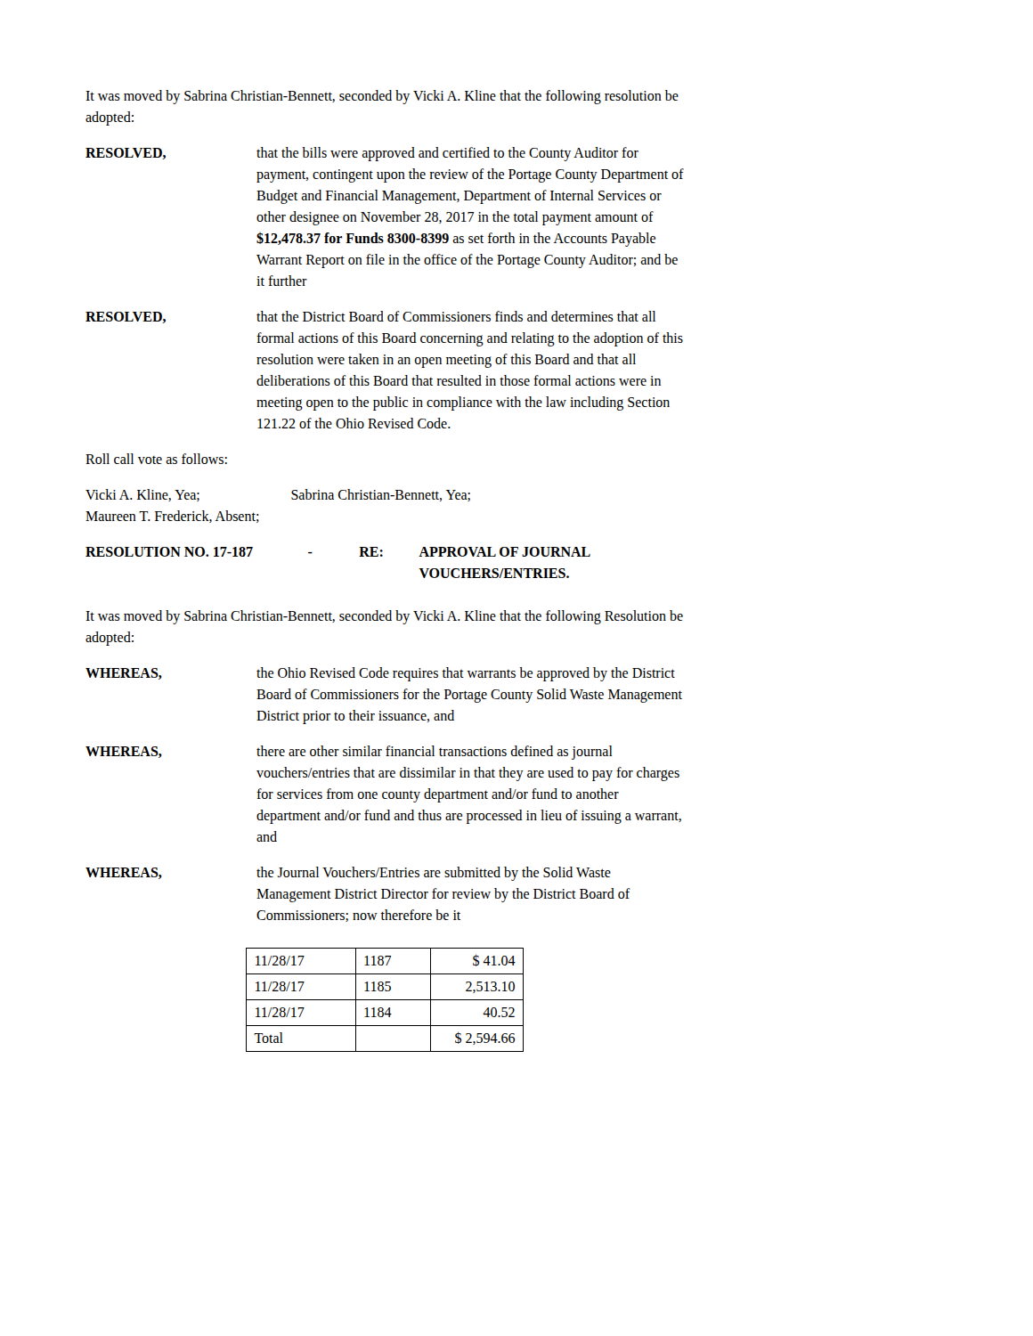It was moved by Sabrina Christian-Bennett, seconded by Vicki A. Kline that the following resolution be adopted:
RESOLVED,
that the bills were approved and certified to the County Auditor for payment, contingent upon the review of the Portage County Department of Budget and Financial Management, Department of Internal Services or other designee on November 28, 2017 in the total payment amount of $12,478.37 for Funds 8300-8399 as set forth in the Accounts Payable Warrant Report on file in the office of the Portage County Auditor; and be it further
RESOLVED,
that the District Board of Commissioners finds and determines that all formal actions of this Board concerning and relating to the adoption of this resolution were taken in an open meeting of this Board and that all deliberations of this Board that resulted in those formal actions were in meeting open to the public in compliance with the law including Section 121.22 of the Ohio Revised Code.
Roll call vote as follows:
Vicki A. Kline, Yea; Sabrina Christian-Bennett, Yea; Maureen T. Frederick, Absent;
| RESOLUTION NO. 17-187 | - | RE: | APPROVAL OF JOURNAL VOUCHERS/ENTRIES. |
It was moved by Sabrina Christian-Bennett, seconded by Vicki A. Kline that the following Resolution be adopted:
WHEREAS,
the Ohio Revised Code requires that warrants be approved by the District Board of Commissioners for the Portage County Solid Waste Management District prior to their issuance, and
WHEREAS,
there are other similar financial transactions defined as journal vouchers/entries that are dissimilar in that they are used to pay for charges for services from one county department and/or fund to another department and/or fund and thus are processed in lieu of issuing a warrant, and
WHEREAS,
the Journal Vouchers/Entries are submitted by the Solid Waste Management District Director for review by the District Board of Commissioners; now therefore be it
| 11/28/17 | 1187 | $ 41.04 |
| 11/28/17 | 1185 | 2,513.10 |
| 11/28/17 | 1184 | 40.52 |
| Total | | $ 2,594.66 |